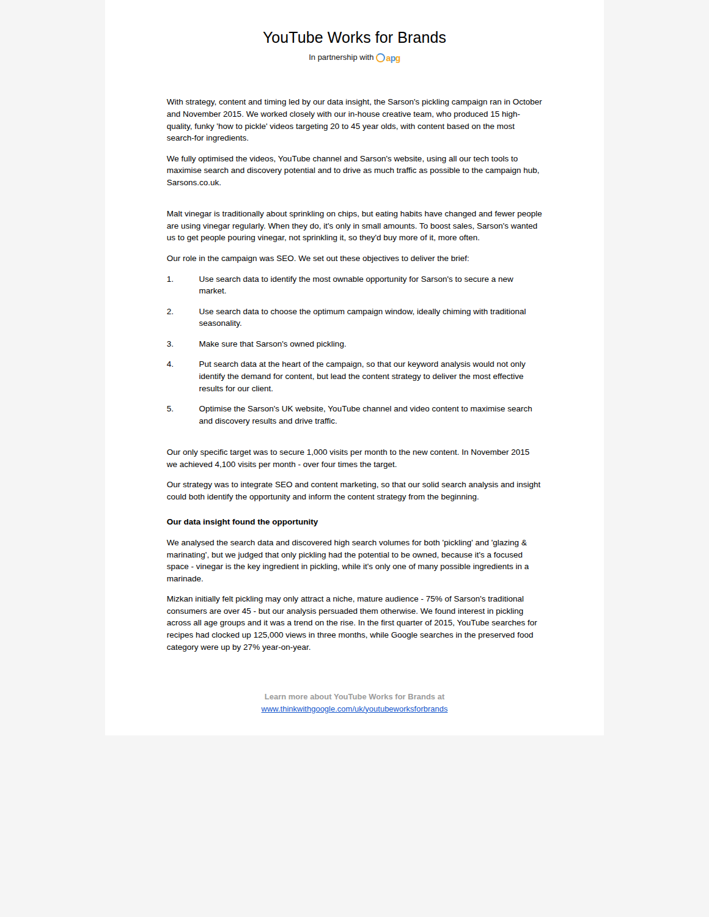YouTube Works for Brands
In partnership with apg
With strategy, content and timing led by our data insight, the Sarson's pickling campaign ran in October and November 2015. We worked closely with our in-house creative team, who produced 15 high-quality, funky 'how to pickle' videos targeting 20 to 45 year olds, with content based on the most search-for ingredients.
We fully optimised the videos, YouTube channel and Sarson's website, using all our tech tools to maximise search and discovery potential and to drive as much traffic as possible to the campaign hub, Sarsons.co.uk.
Malt vinegar is traditionally about sprinkling on chips, but eating habits have changed and fewer people are using vinegar regularly. When they do, it's only in small amounts. To boost sales, Sarson's wanted us to get people pouring vinegar, not sprinkling it, so they'd buy more of it, more often.
Our role in the campaign was SEO. We set out these objectives to deliver the brief:
Use search data to identify the most ownable opportunity for Sarson's to secure a new market.
Use search data to choose the optimum campaign window, ideally chiming with traditional seasonality.
Make sure that Sarson's owned pickling.
Put search data at the heart of the campaign, so that our keyword analysis would not only identify the demand for content, but lead the content strategy to deliver the most effective results for our client.
Optimise the Sarson's UK website, YouTube channel and video content to maximise search and discovery results and drive traffic.
Our only specific target was to secure 1,000 visits per month to the new content. In November 2015 we achieved 4,100 visits per month - over four times the target.
Our strategy was to integrate SEO and content marketing, so that our solid search analysis and insight could both identify the opportunity and inform the content strategy from the beginning.
Our data insight found the opportunity
We analysed the search data and discovered high search volumes for both 'pickling' and 'glazing & marinating', but we judged that only pickling had the potential to be owned, because it's a focused space - vinegar is the key ingredient in pickling, while it's only one of many possible ingredients in a marinade.
Mizkan initially felt pickling may only attract a niche, mature audience - 75% of Sarson's traditional consumers are over 45 - but our analysis persuaded them otherwise. We found interest in pickling across all age groups and it was a trend on the rise. In the first quarter of 2015, YouTube searches for recipes had clocked up 125,000 views in three months, while Google searches in the preserved food category were up by 27% year-on-year.
Learn more about YouTube Works for Brands at
www.thinkwithgoogle.com/uk/youtubeworksforbrands